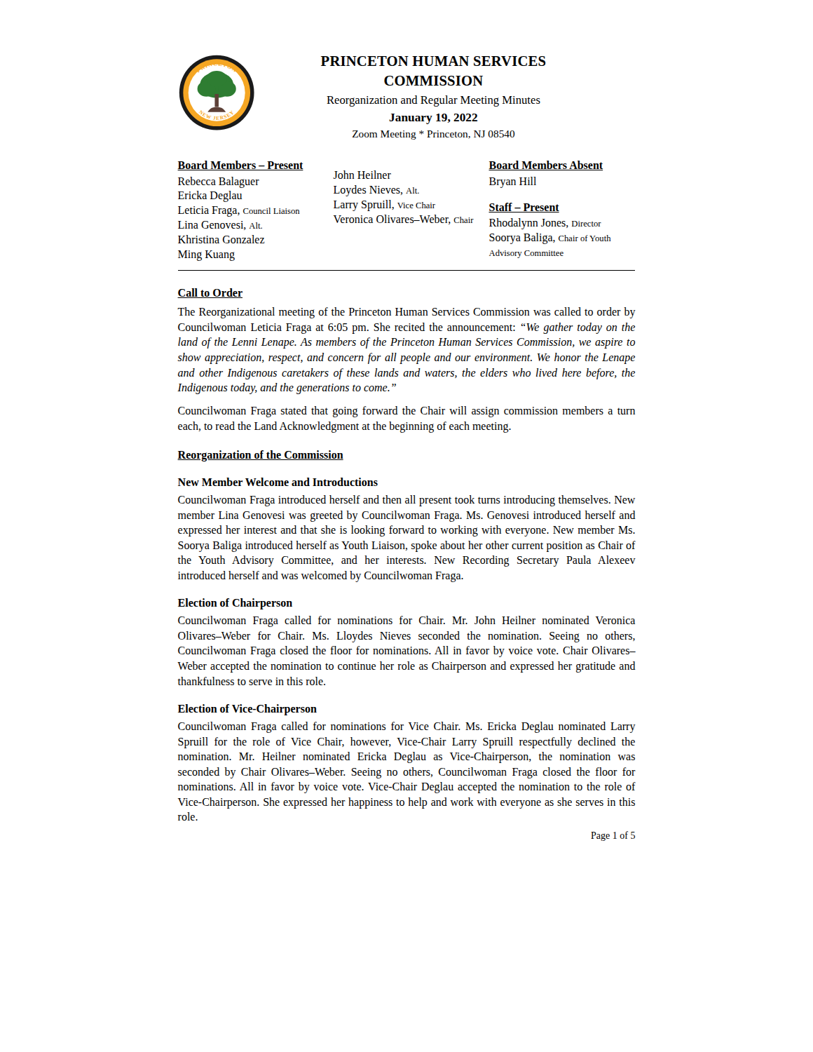PRINCETON NEW JERSEY
PRINCETON HUMAN SERVICES COMMISSION
Reorganization and Regular Meeting Minutes
January 19, 2022
Zoom Meeting * Princeton, NJ 08540
| Board Members – Present Rebecca Balaguer Ericka Deglau Leticia Fraga, Council Liaison Lina Genovesi, Alt. Khristina Gonzalez Ming Kuang | John Heilner Loydes Nieves, Alt. Larry Spruill, Vice Chair Veronica Olivares–Weber, Chair | Board Members Absent Bryan Hill Staff – Present Rhodalynn Jones, Director Soorya Baliga, Chair of Youth Advisory Committee |
Call to Order
The Reorganizational meeting of the Princeton Human Services Commission was called to order by Councilwoman Leticia Fraga at 6:05 pm. She recited the announcement: “We gather today on the land of the Lenni Lenape. As members of the Princeton Human Services Commission, we aspire to show appreciation, respect, and concern for all people and our environment. We honor the Lenape and other Indigenous caretakers of these lands and waters, the elders who lived here before, the Indigenous today, and the generations to come.”
Councilwoman Fraga stated that going forward the Chair will assign commission members a turn each, to read the Land Acknowledgment at the beginning of each meeting.
Reorganization of the Commission
New Member Welcome and Introductions
Councilwoman Fraga introduced herself and then all present took turns introducing themselves. New member Lina Genovesi was greeted by Councilwoman Fraga. Ms. Genovesi introduced herself and expressed her interest and that she is looking forward to working with everyone. New member Ms. Soorya Baliga introduced herself as Youth Liaison, spoke about her other current position as Chair of the Youth Advisory Committee, and her interests. New Recording Secretary Paula Alexeev introduced herself and was welcomed by Councilwoman Fraga.
Election of Chairperson
Councilwoman Fraga called for nominations for Chair. Mr. John Heilner nominated Veronica Olivares–Weber for Chair. Ms. Lloydes Nieves seconded the nomination. Seeing no others, Councilwoman Fraga closed the floor for nominations. All in favor by voice vote. Chair Olivares–Weber accepted the nomination to continue her role as Chairperson and expressed her gratitude and thankfulness to serve in this role.
Election of Vice-Chairperson
Councilwoman Fraga called for nominations for Vice Chair. Ms. Ericka Deglau nominated Larry Spruill for the role of Vice Chair, however, Vice-Chair Larry Spruill respectfully declined the nomination. Mr. Heilner nominated Ericka Deglau as Vice-Chairperson, the nomination was seconded by Chair Olivares–Weber. Seeing no others, Councilwoman Fraga closed the floor for nominations. All in favor by voice vote. Vice-Chair Deglau accepted the nomination to the role of Vice-Chairperson. She expressed her happiness to help and work with everyone as she serves in this role.
Page 1 of 5